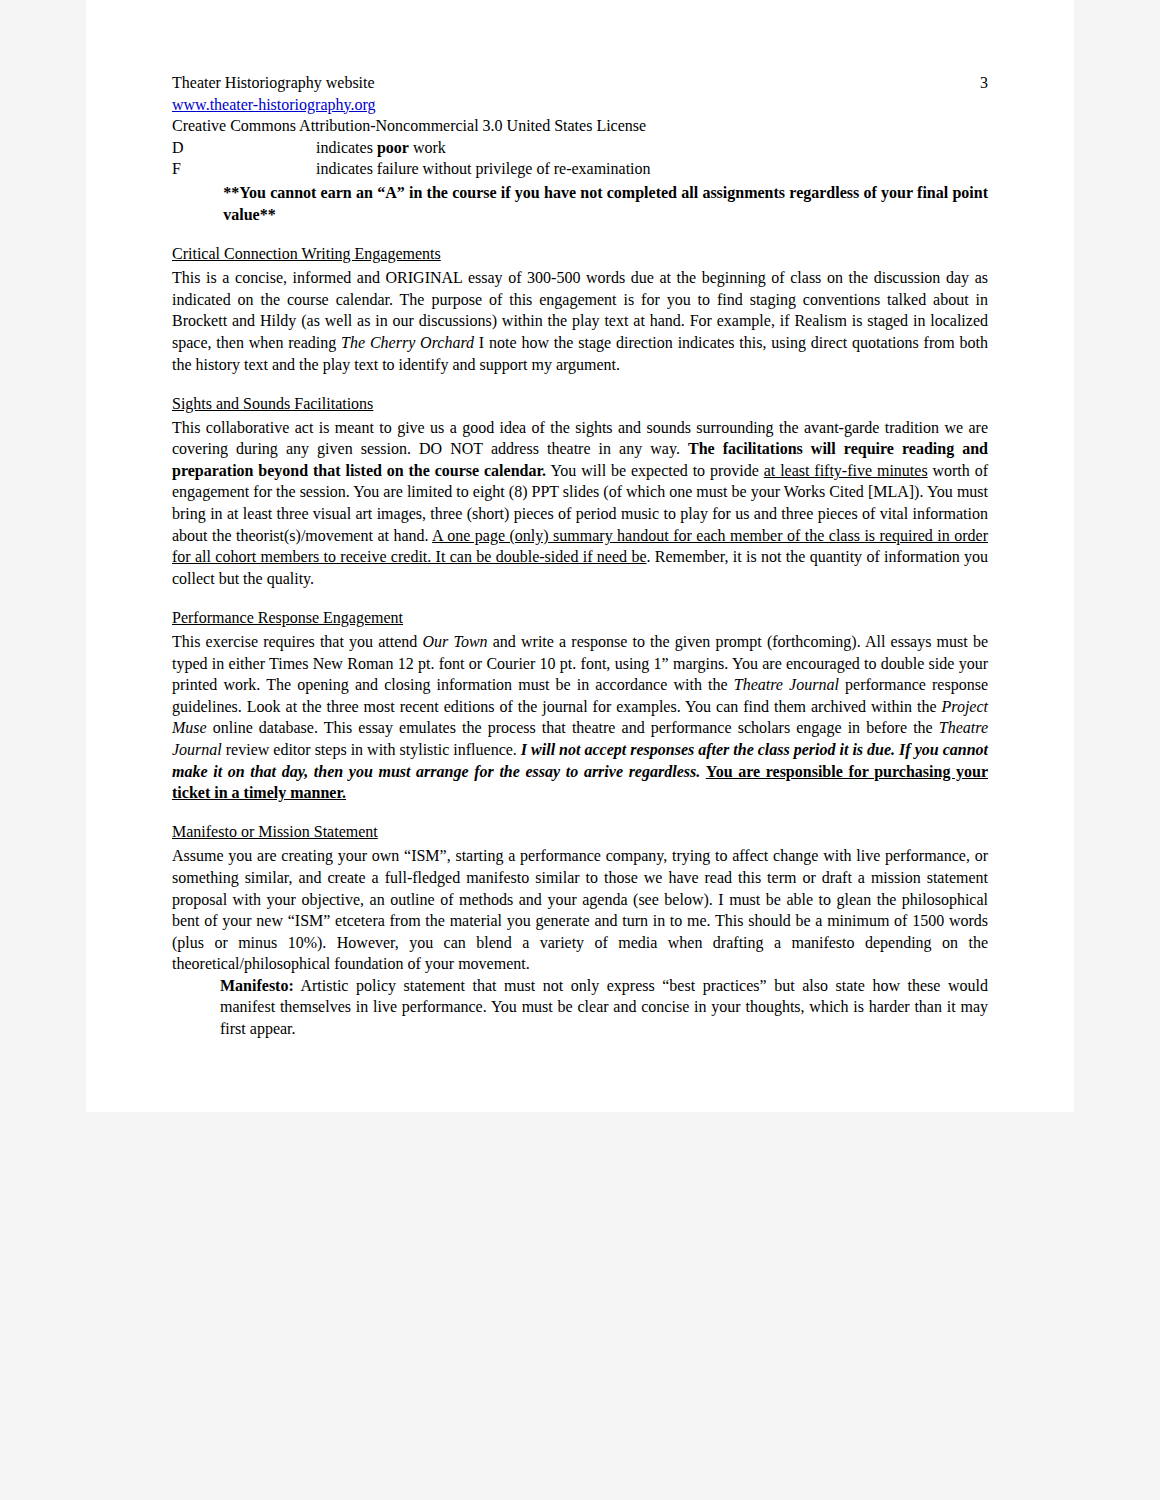Theater Historiography website
www.theater-historiography.org
3
Creative Commons Attribution-Noncommercial 3.0 United States License
| D | indicates poor work |
| F | indicates failure without privilege of re-examination |
**You cannot earn an “A” in the course if you have not completed all assignments regardless of your final point value**
Critical Connection Writing Engagements
This is a concise, informed and ORIGINAL essay of 300-500 words due at the beginning of class on the discussion day as indicated on the course calendar. The purpose of this engagement is for you to find staging conventions talked about in Brockett and Hildy (as well as in our discussions) within the play text at hand. For example, if Realism is staged in localized space, then when reading The Cherry Orchard I note how the stage direction indicates this, using direct quotations from both the history text and the play text to identify and support my argument.
Sights and Sounds Facilitations
This collaborative act is meant to give us a good idea of the sights and sounds surrounding the avant-garde tradition we are covering during any given session. DO NOT address theatre in any way. The facilitations will require reading and preparation beyond that listed on the course calendar. You will be expected to provide at least fifty-five minutes worth of engagement for the session. You are limited to eight (8) PPT slides (of which one must be your Works Cited [MLA]). You must bring in at least three visual art images, three (short) pieces of period music to play for us and three pieces of vital information about the theorist(s)/movement at hand. A one page (only) summary handout for each member of the class is required in order for all cohort members to receive credit. It can be double-sided if need be. Remember, it is not the quantity of information you collect but the quality.
Performance Response Engagement
This exercise requires that you attend Our Town and write a response to the given prompt (forthcoming). All essays must be typed in either Times New Roman 12 pt. font or Courier 10 pt. font, using 1” margins. You are encouraged to double side your printed work. The opening and closing information must be in accordance with the Theatre Journal performance response guidelines. Look at the three most recent editions of the journal for examples. You can find them archived within the Project Muse online database. This essay emulates the process that theatre and performance scholars engage in before the Theatre Journal review editor steps in with stylistic influence. I will not accept responses after the class period it is due. If you cannot make it on that day, then you must arrange for the essay to arrive regardless. You are responsible for purchasing your ticket in a timely manner.
Manifesto or Mission Statement
Assume you are creating your own “ISM”, starting a performance company, trying to affect change with live performance, or something similar, and create a full-fledged manifesto similar to those we have read this term or draft a mission statement proposal with your objective, an outline of methods and your agenda (see below). I must be able to glean the philosophical bent of your new “ISM” etcetera from the material you generate and turn in to me. This should be a minimum of 1500 words (plus or minus 10%). However, you can blend a variety of media when drafting a manifesto depending on the theoretical/philosophical foundation of your movement.
Manifesto: Artistic policy statement that must not only express “best practices” but also state how these would manifest themselves in live performance. You must be clear and concise in your thoughts, which is harder than it may first appear.